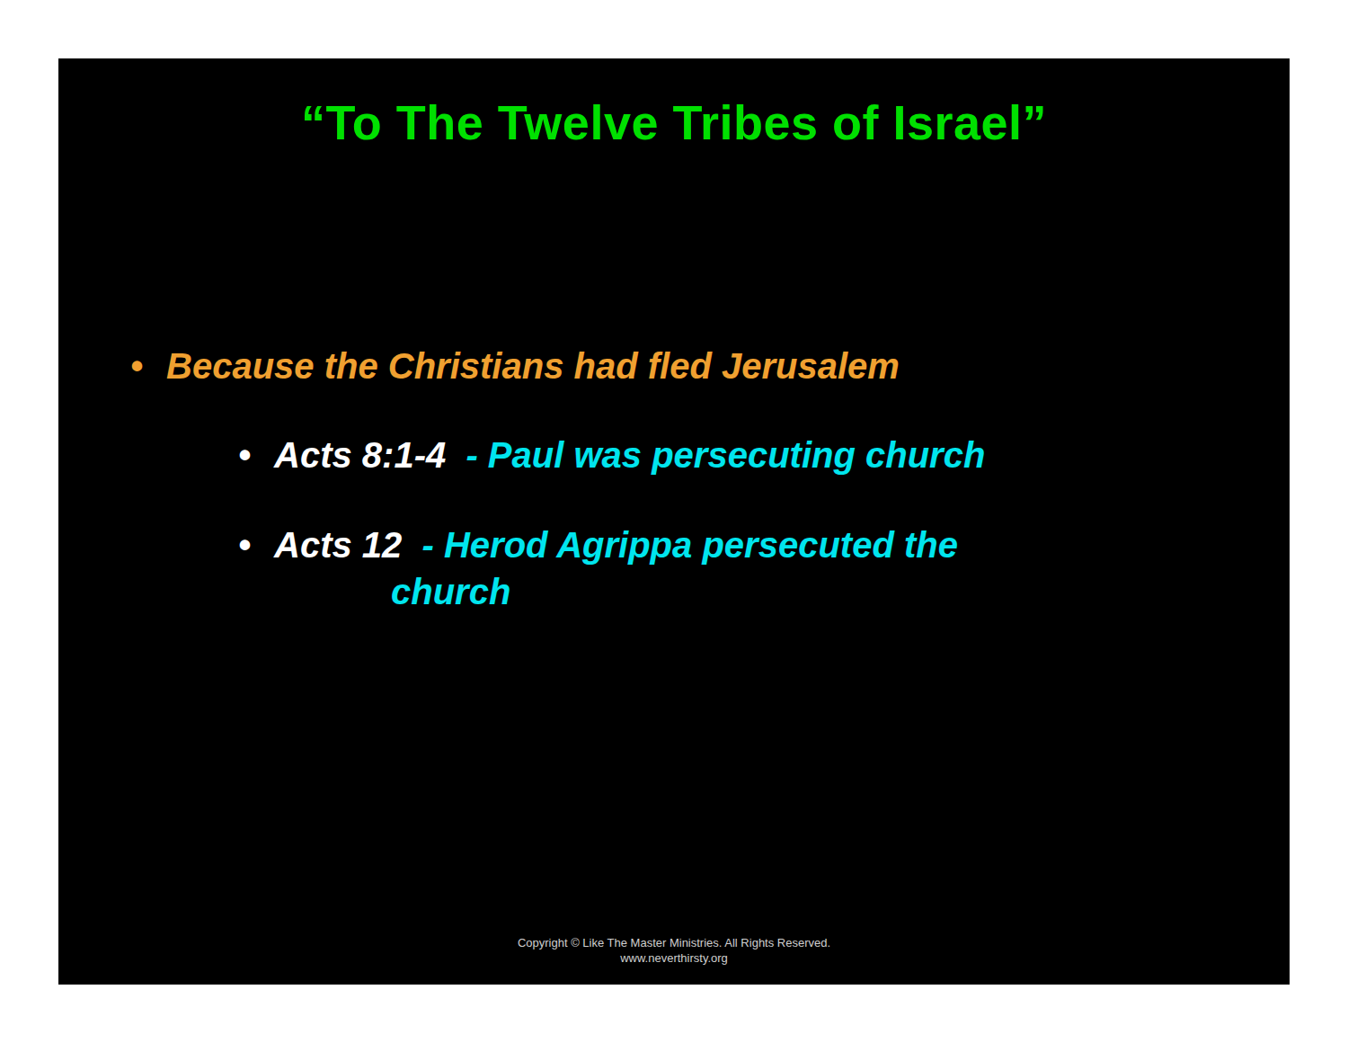“To The Twelve Tribes of Israel”
Because the Christians had fled Jerusalem
Acts 8:1-4 - Paul was persecuting church
Acts 12 - Herod Agrippa persecuted the church
Copyright © Like The Master Ministries. All Rights Reserved.
www.neverthirsty.org